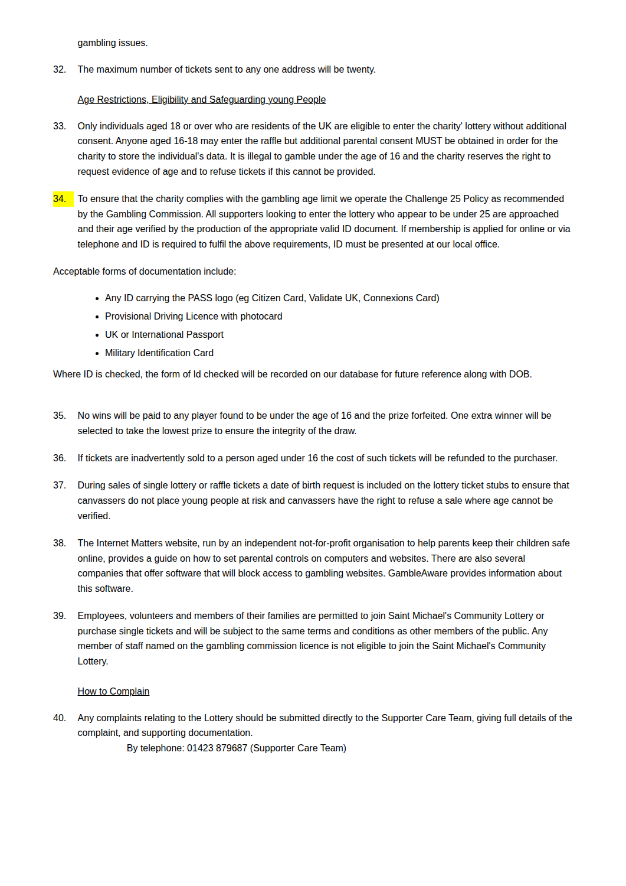gambling issues.
32. The maximum number of tickets sent to any one address will be twenty.
Age Restrictions, Eligibility and Safeguarding young People
33. Only individuals aged 18 or over who are residents of the UK are eligible to enter the charity' lottery without additional consent. Anyone aged 16-18 may enter the raffle but additional parental consent MUST be obtained in order for the charity to store the individual's data. It is illegal to gamble under the age of 16 and the charity reserves the right to request evidence of age and to refuse tickets if this cannot be provided.
34. To ensure that the charity complies with the gambling age limit we operate the Challenge 25 Policy as recommended by the Gambling Commission. All supporters looking to enter the lottery who appear to be under 25 are approached and their age verified by the production of the appropriate valid ID document. If membership is applied for online or via telephone and ID is required to fulfil the above requirements, ID must be presented at our local office.
Acceptable forms of documentation include:
Any ID carrying the PASS logo (eg Citizen Card, Validate UK, Connexions Card)
Provisional Driving Licence with photocard
UK or International Passport
Military Identification Card
Where ID is checked, the form of Id checked will be recorded on our database for future reference along with DOB.
35. No wins will be paid to any player found to be under the age of 16 and the prize forfeited. One extra winner will be selected to take the lowest prize to ensure the integrity of the draw.
36. If tickets are inadvertently sold to a person aged under 16 the cost of such tickets will be refunded to the purchaser.
37. During sales of single lottery or raffle tickets a date of birth request is included on the lottery ticket stubs to ensure that canvassers do not place young people at risk and canvassers have the right to refuse a sale where age cannot be verified.
38. The Internet Matters website, run by an independent not-for-profit organisation to help parents keep their children safe online, provides a guide on how to set parental controls on computers and websites. There are also several companies that offer software that will block access to gambling websites. GambleAware provides information about this software.
39. Employees, volunteers and members of their families are permitted to join Saint Michael's Community Lottery or purchase single tickets and will be subject to the same terms and conditions as other members of the public. Any member of staff named on the gambling commission licence is not eligible to join the Saint Michael's Community Lottery.
How to Complain
40. Any complaints relating to the Lottery should be submitted directly to the Supporter Care Team, giving full details of the complaint, and supporting documentation.
By telephone: 01423 879687 (Supporter Care Team)